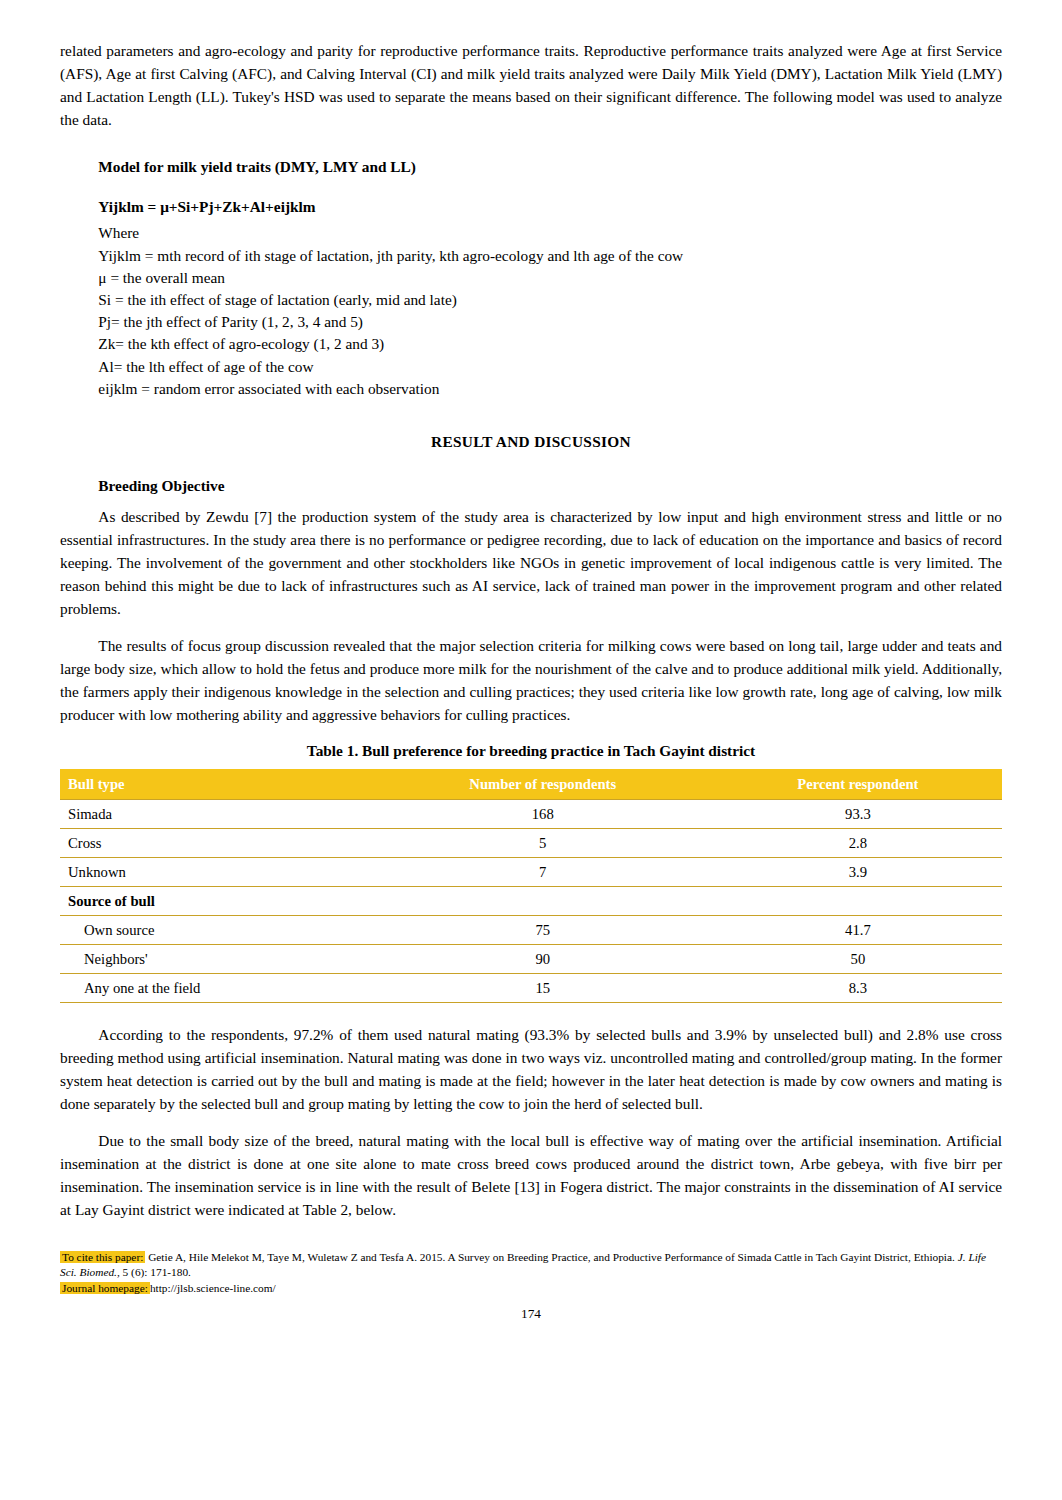related parameters and agro-ecology and parity for reproductive performance traits. Reproductive performance traits analyzed were Age at first Service (AFS), Age at first Calving (AFC), and Calving Interval (CI) and milk yield traits analyzed were Daily Milk Yield (DMY), Lactation Milk Yield (LMY) and Lactation Length (LL). Tukey's HSD was used to separate the means based on their significant difference. The following model was used to analyze the data.
Model for milk yield traits (DMY, LMY and LL)
Yijklm = μ+Si+Pj+Zk+Al+eijklm
Where
Yijklm = mth record of ith stage of lactation, jth parity, kth agro-ecology and lth age of the cow
μ = the overall mean
Si = the ith effect of stage of lactation (early, mid and late)
Pj= the jth effect of Parity (1, 2, 3, 4 and 5)
Zk= the kth effect of agro-ecology (1, 2 and 3)
Al= the lth effect of age of the cow
eijklm = random error associated with each observation
RESULT AND DISCUSSION
Breeding Objective
As described by Zewdu [7] the production system of the study area is characterized by low input and high environment stress and little or no essential infrastructures. In the study area there is no performance or pedigree recording, due to lack of education on the importance and basics of record keeping. The involvement of the government and other stockholders like NGOs in genetic improvement of local indigenous cattle is very limited. The reason behind this might be due to lack of infrastructures such as AI service, lack of trained man power in the improvement program and other related problems.
The results of focus group discussion revealed that the major selection criteria for milking cows were based on long tail, large udder and teats and large body size, which allow to hold the fetus and produce more milk for the nourishment of the calve and to produce additional milk yield. Additionally, the farmers apply their indigenous knowledge in the selection and culling practices; they used criteria like low growth rate, long age of calving, low milk producer with low mothering ability and aggressive behaviors for culling practices.
Table 1. Bull preference for breeding practice in Tach Gayint district
| Bull type | Number of respondents | Percent respondent |
| --- | --- | --- |
| Simada | 168 | 93.3 |
| Cross | 5 | 2.8 |
| Unknown | 7 | 3.9 |
| Source of bull |
| Own source | 75 | 41.7 |
| Neighbors' | 90 | 50 |
| Any one at the field | 15 | 8.3 |
According to the respondents, 97.2% of them used natural mating (93.3% by selected bulls and 3.9% by unselected bull) and 2.8% use cross breeding method using artificial insemination. Natural mating was done in two ways viz. uncontrolled mating and controlled/group mating. In the former system heat detection is carried out by the bull and mating is made at the field; however in the later heat detection is made by cow owners and mating is done separately by the selected bull and group mating by letting the cow to join the herd of selected bull.
Due to the small body size of the breed, natural mating with the local bull is effective way of mating over the artificial insemination. Artificial insemination at the district is done at one site alone to mate cross breed cows produced around the district town, Arbe gebeya, with five birr per insemination. The insemination service is in line with the result of Belete [13] in Fogera district. The major constraints in the dissemination of AI service at Lay Gayint district were indicated at Table 2, below.
To cite this paper: Getie A, Hile Melekot M, Taye M, Wuletaw Z and Tesfa A. 2015. A Survey on Breeding Practice, and Productive Performance of Simada Cattle in Tach Gayint District, Ethiopia. J. Life Sci. Biomed., 5 (6): 171-180.
Journal homepage: http://jlsb.science-line.com/
174